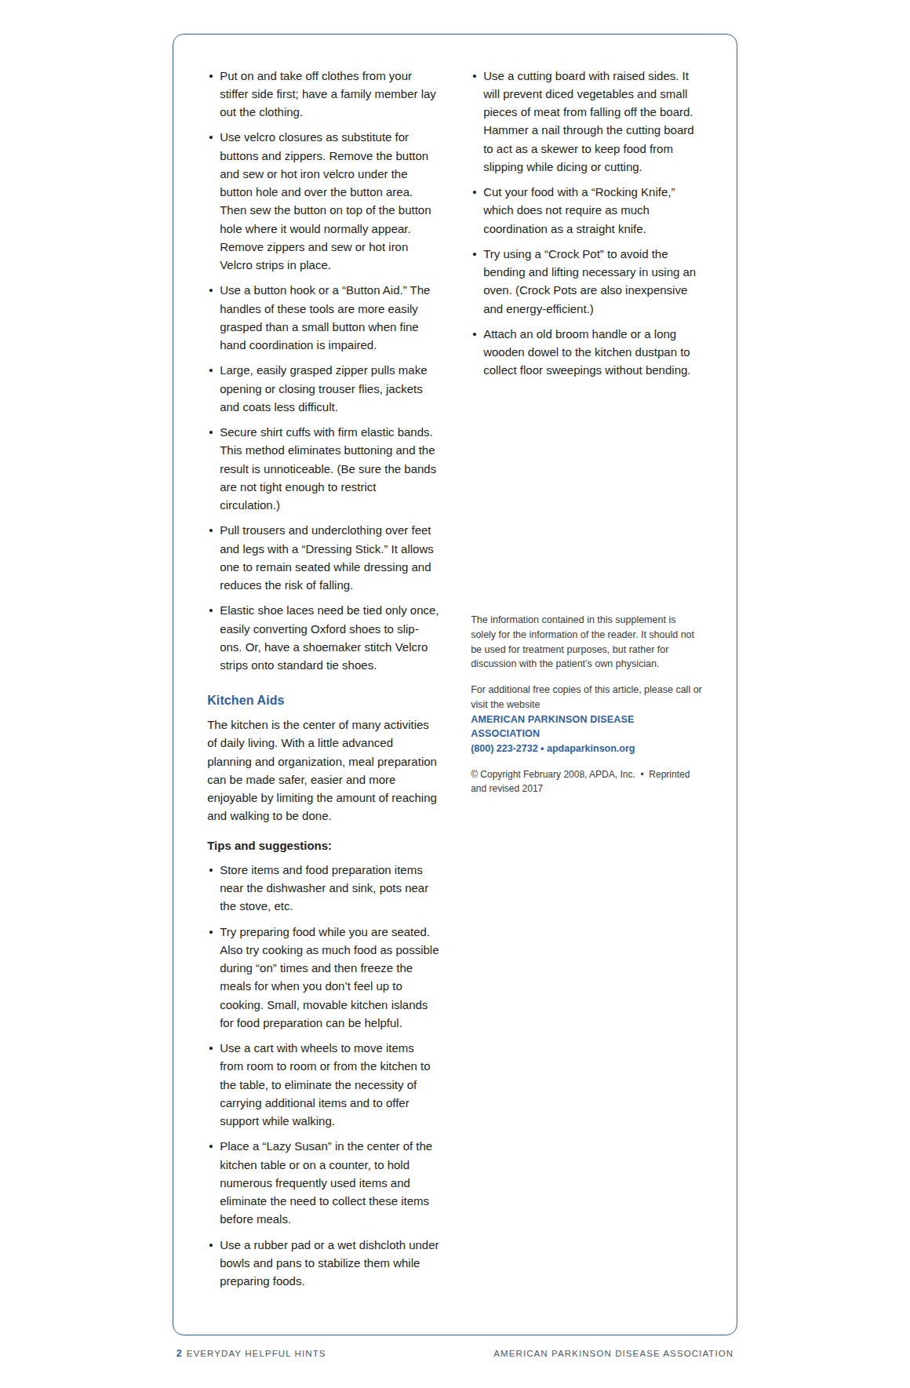Put on and take off clothes from your stiffer side first; have a family member lay out the clothing.
Use velcro closures as substitute for buttons and zippers. Remove the button and sew or hot iron velcro under the button hole and over the button area. Then sew the button on top of the button hole where it would normally appear. Remove zippers and sew or hot iron Velcro strips in place.
Use a button hook or a “Button Aid.” The handles of these tools are more easily grasped than a small button when fine hand coordination is impaired.
Large, easily grasped zipper pulls make opening or closing trouser flies, jackets and coats less difficult.
Secure shirt cuffs with firm elastic bands. This method eliminates buttoning and the result is unnoticeable. (Be sure the bands are not tight enough to restrict circulation.)
Pull trousers and underclothing over feet and legs with a “Dressing Stick.” It allows one to remain seated while dressing and reduces the risk of falling.
Elastic shoe laces need be tied only once, easily converting Oxford shoes to slip-ons. Or, have a shoemaker stitch Velcro strips onto standard tie shoes.
Kitchen Aids
The kitchen is the center of many activities of daily living. With a little advanced planning and organization, meal preparation can be made safer, easier and more enjoyable by limiting the amount of reaching and walking to be done.
Tips and suggestions:
Store items and food preparation items near the dishwasher and sink, pots near the stove, etc.
Try preparing food while you are seated. Also try cooking as much food as possible during “on” times and then freeze the meals for when you don’t feel up to cooking. Small, movable kitchen islands for food preparation can be helpful.
Use a cart with wheels to move items from room to room or from the kitchen to the table, to eliminate the necessity of carrying additional items and to offer support while walking.
Place a “Lazy Susan” in the center of the kitchen table or on a counter, to hold numerous frequently used items and eliminate the need to collect these items before meals.
Use a rubber pad or a wet dishcloth under bowls and pans to stabilize them while preparing foods.
Use a cutting board with raised sides. It will prevent diced vegetables and small pieces of meat from falling off the board. Hammer a nail through the cutting board to act as a skewer to keep food from slipping while dicing or cutting.
Cut your food with a “Rocking Knife,” which does not require as much coordination as a straight knife.
Try using a “Crock Pot” to avoid the bending and lifting necessary in using an oven. (Crock Pots are also inexpensive and energy-efficient.)
Attach an old broom handle or a long wooden dowel to the kitchen dustpan to collect floor sweepings without bending.
The information contained in this supplement is solely for the information of the reader. It should not be used for treatment purposes, but rather for discussion with the patient’s own physician.
For additional free copies of this article, please call or visit the website
AMERICAN PARKINSON DISEASE ASSOCIATION
(800) 223-2732 • apdaparkinson.org
© Copyright February 2008, APDA, Inc. • Reprinted and revised 2017
2 Everyday Helpful Hints
American Parkinson Disease Association